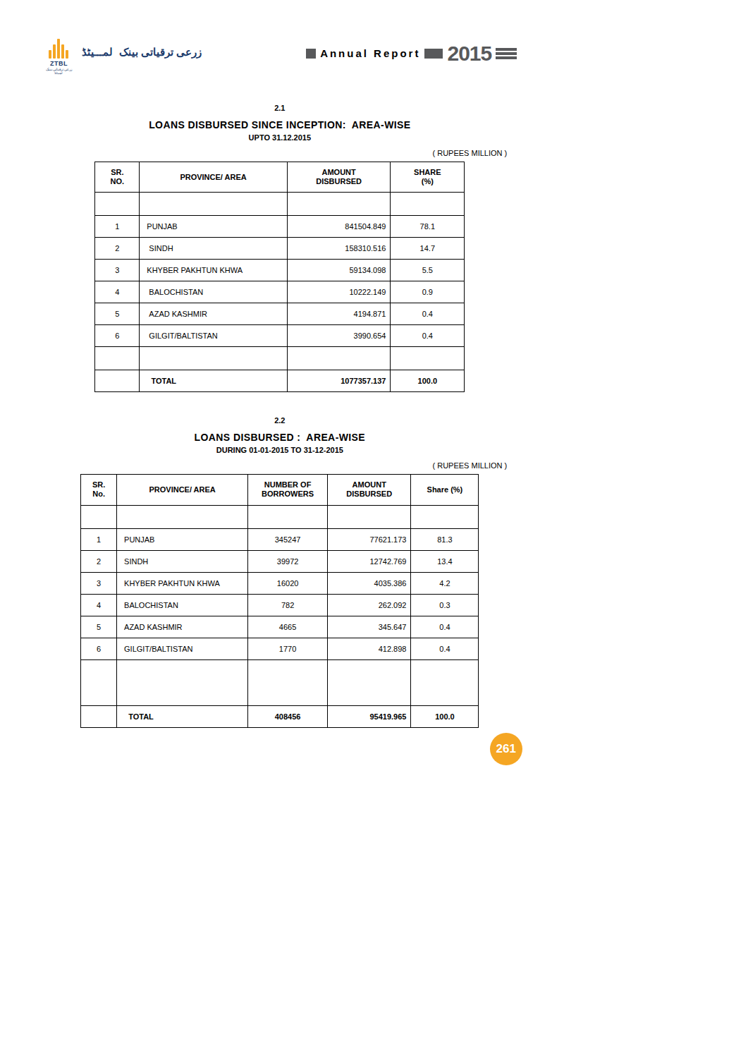ZTBL
زرعی ترقیاتی بینک لمیٹڈ
زرعی ترقیاتی بینک لمـــیٹڈ
Annual Report 2015
2.1
LOANS DISBURSED SINCE INCEPTION: AREA-WISE
UPTO 31.12.2015
( RUPEES MILLION )
| SR. NO. | PROVINCE/ AREA | AMOUNT DISBURSED | SHARE (%) |
| --- | --- | --- | --- |
| 1 | PUNJAB | 841504.849 | 78.1 |
| 2 | SINDH | 158310.516 | 14.7 |
| 3 | KHYBER PAKHTUN KHWA | 59134.098 | 5.5 |
| 4 | BALOCHISTAN | 10222.149 | 0.9 |
| 5 | AZAD KASHMIR | 4194.871 | 0.4 |
| 6 | GILGIT/BALTISTAN | 3990.654 | 0.4 |
| | TOTAL | 1077357.137 | 100.0 |
2.2
LOANS DISBURSED : AREA-WISE
DURING 01-01-2015 TO 31-12-2015
( RUPEES MILLION )
| SR. No. | PROVINCE/ AREA | NUMBER OF BORROWERS | AMOUNT DISBURSED | Share (%) |
| --- | --- | --- | --- | --- |
| 1 | PUNJAB | 345247 | 77621.173 | 81.3 |
| 2 | SINDH | 39972 | 12742.769 | 13.4 |
| 3 | KHYBER PAKHTUN KHWA | 16020 | 4035.386 | 4.2 |
| 4 | BALOCHISTAN | 782 | 262.092 | 0.3 |
| 5 | AZAD KASHMIR | 4665 | 345.647 | 0.4 |
| 6 | GILGIT/BALTISTAN | 1770 | 412.898 | 0.4 |
| | TOTAL | 408456 | 95419.965 | 100.0 |
261